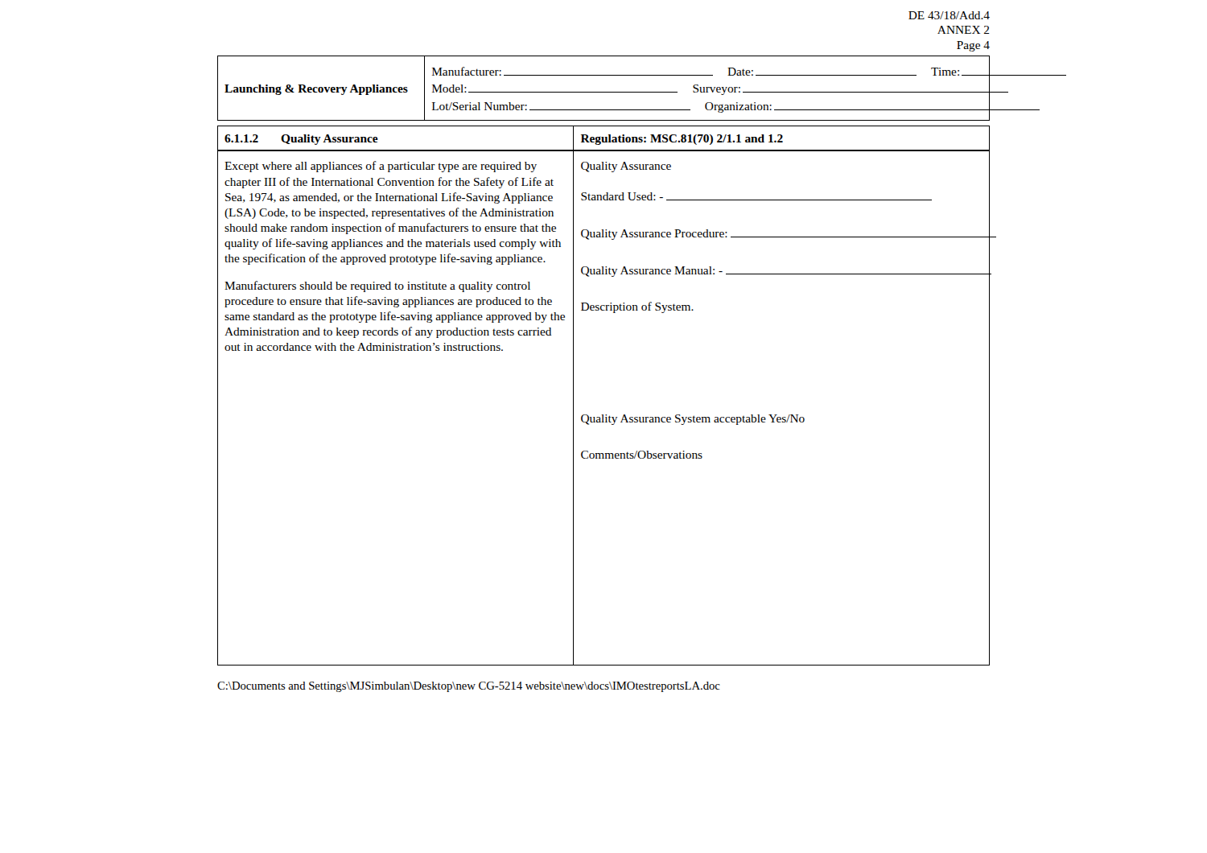DE 43/18/Add.4
ANNEX 2
Page 4
| Launching & Recovery Appliances | Manufacturer: Date: Time: Model: Surveyor: Lot/Serial Number: Organization: |
| 6.1.1.2 Quality Assurance | Regulations: MSC.81(70) 2/1.1 and 1.2 |
| Except where all appliances of a particular type are required by chapter III of the International Convention for the Safety of Life at Sea, 1974, as amended, or the International Life-Saving Appliance (LSA) Code, to be inspected, representatives of the Administration should make random inspection of manufacturers to ensure that the quality of life-saving appliances and the materials used comply with the specification of the approved prototype life-saving appliance. Manufacturers should be required to institute a quality control procedure to ensure that life-saving appliances are produced to the same standard as the prototype life-saving appliance approved by the Administration and to keep records of any production tests carried out in accordance with the Administration’s instructions. | Quality Assurance Standard Used: - Quality Assurance Procedure: Quality Assurance Manual: - Description of System. Quality Assurance System acceptable Yes/No Comments/Observations |
C:\Documents and Settings\MJSimbulan\Desktop\new CG-5214 website\new\docs\IMOtestreportsLA.doc